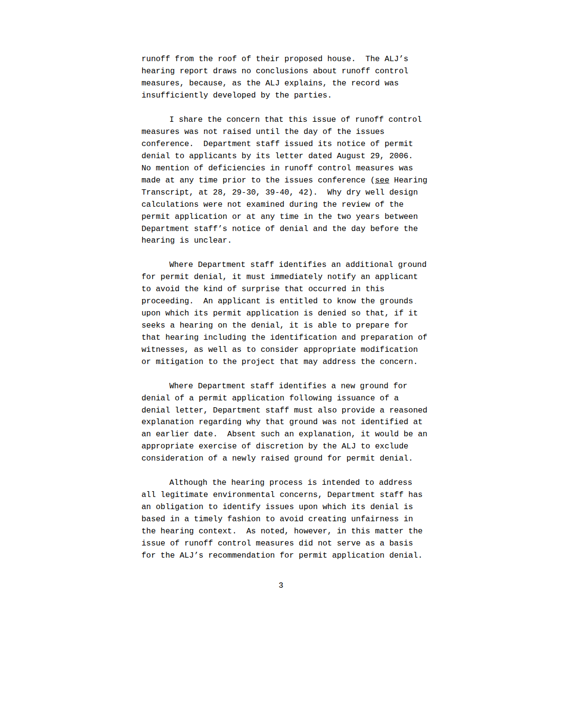runoff from the roof of their proposed house. The ALJ’s hearing report draws no conclusions about runoff control measures, because, as the ALJ explains, the record was insufficiently developed by the parties.
I share the concern that this issue of runoff control measures was not raised until the day of the issues conference. Department staff issued its notice of permit denial to applicants by its letter dated August 29, 2006. No mention of deficiencies in runoff control measures was made at any time prior to the issues conference (see Hearing Transcript, at 28, 29-30, 39-40, 42). Why dry well design calculations were not examined during the review of the permit application or at any time in the two years between Department staff’s notice of denial and the day before the hearing is unclear.
Where Department staff identifies an additional ground for permit denial, it must immediately notify an applicant to avoid the kind of surprise that occurred in this proceeding. An applicant is entitled to know the grounds upon which its permit application is denied so that, if it seeks a hearing on the denial, it is able to prepare for that hearing including the identification and preparation of witnesses, as well as to consider appropriate modification or mitigation to the project that may address the concern.
Where Department staff identifies a new ground for denial of a permit application following issuance of a denial letter, Department staff must also provide a reasoned explanation regarding why that ground was not identified at an earlier date. Absent such an explanation, it would be an appropriate exercise of discretion by the ALJ to exclude consideration of a newly raised ground for permit denial.
Although the hearing process is intended to address all legitimate environmental concerns, Department staff has an obligation to identify issues upon which its denial is based in a timely fashion to avoid creating unfairness in the hearing context. As noted, however, in this matter the issue of runoff control measures did not serve as a basis for the ALJ’s recommendation for permit application denial.
3